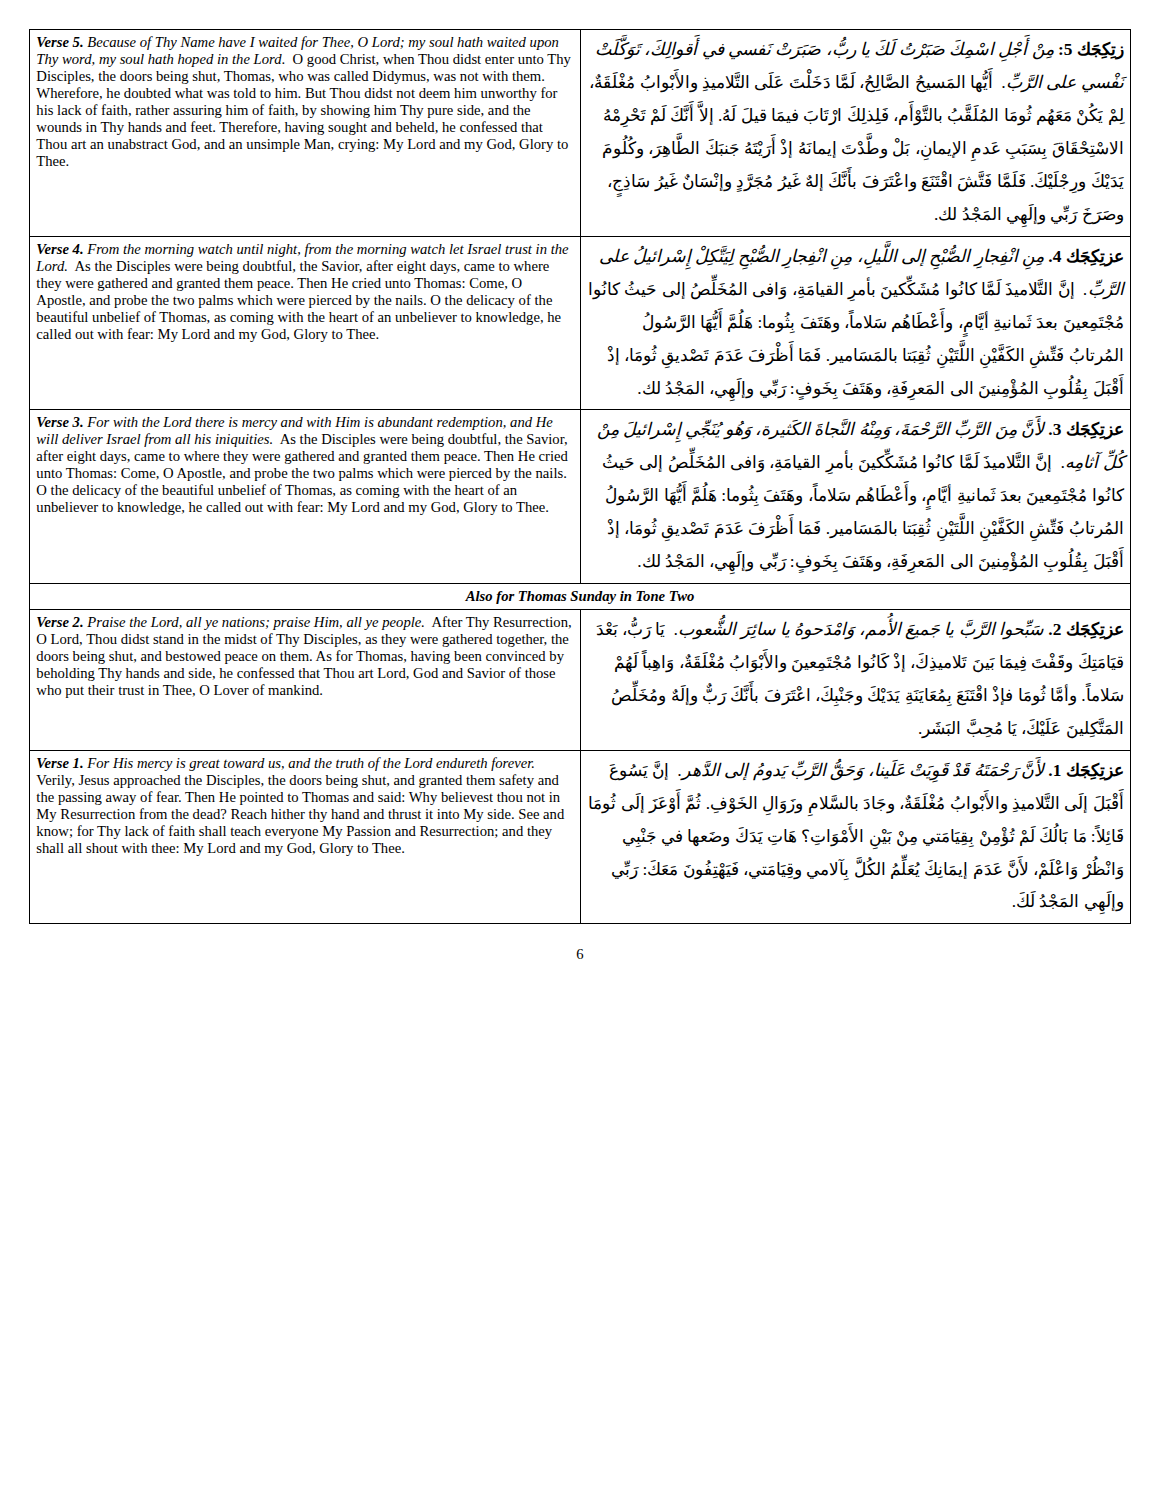| Verse 5. Because of Thy Name have I waited for Thee, O Lord; my soul hath waited upon Thy word, my soul hath hoped in the Lord . O good Christ, when Thou didst enter unto Thy Disciples, the doors being shut, Thomas, who was called Didymus, was not with them. Wherefore, he doubted what was told to him. But Thou didst not deem him unworthy for his lack of faith, rather assuring him of faith, by showing him Thy pure side, and the wounds in Thy hands and feet. Therefore, having sought and beheld, he confessed that Thou art an unabstract God, and an unsimple Man, crying: My Lord and my God, Glory to Thee. | زتِكِجَك 5: مِنْ أَجْلِ اسْمِكَ صَبَرْتُ لَكَ يا ربُّ، صَبَرَتْ نَفسي في أَقوالِكَ، تَوَكَّلَتْ نَفْسي على الرَّبِّ. أَيُّها المَسيحُ الصَّالِحُ، لَمَّا دَخَلْتَ عَلَى التَّلاميذِ والأَبْوابُ مُغْلَقَةٌ، لِمْ يَكُنْ مَعَهُم ثُومَا المُلَقَّبُ بالتَّوْأَم، فَلِذلِكَ ارْتَابَ فيمَا قيلَ لَهُ. إلاَّ أَنَّكَ لَمْ تَحْرِمْهُ الاسْتِحْقَاقَ بِسَبَبِ عَدمِ الإيمانِ، بَلْ وطَّدْتَ إيمانَهُ إذْ أَرَيْتَهُ جَنبَكَ الطَّاهِرَ، وكُلُومَ يَدَيْكَ ورِجْلَيْكَ. فَلَمَّا فَتَّشَ اقْتَنَعَ واعْتَرَفَ بأَنَّكَ إلهٌ غَيرُ مُجَرَّدٍ وإنْسَانٌ غَيرُ سَاذِجٍ، وصَرَخَ رَبِّي وإلَهِي المَجْدُ لك. |
| Verse 4. From the morning watch until night, from the morning watch let Israel trust in the Lord. As the Disciples were being doubtful, the Savior, after eight days, came to where they were gathered and granted them peace. Then He cried unto Thomas: Come, O Apostle, and probe the two palms which were pierced by the nails. O the delicacy of the beautiful unbelief of Thomas, as coming with the heart of an unbeliever to knowledge, he called out with fear: My Lord and my God, Glory to Thee. | عزتِكِجَك 4. مِنِ انْفِجارِ الصُّبْحِ إلى اللَّيلِ، مِنِ انْفِجارِ الصُّبْحِ لِيَتَّكِلْ إِسْرائيلُ على الرَّبِّ. إنَّ التَّلاميذَ لَمَّا كانُوا مُشَكِّكينَ بأمرِ القيامَةِ، وَافى المُخَلِّصُ إلى حَيثُ كانُوا مُجْتَمِعينَ بعدَ ثَمانيةِ أيَّامٍ، وأَعْطَاهُم سَلاماً، وهَتَفَ بِثُوما: هَلُمَّ أَيُّهَا الرَّسُولُ المُرتابُ فَتِّشِ الكَفَّيْنِ اللَّتَيْنِ ثُقِبَتا بالمَسَامير. فَمَا أَظْرَفَ عَدَمَ تَصْديقِ ثُومَا، إذْ أَقْبَلَ بِقُلُوبِ المُؤْمِنينَ الى المَعرِفَةِ، وهَتَفَ بِخَوفٍ: رَبِّي وإلَهِي، المَجْدُ لك. |
| Verse 3. For with the Lord there is mercy and with Him is abundant redemption, and He will deliver Israel from all his iniquities. As the Disciples were being doubtful, the Savior, after eight days, came to where they were gathered and granted them peace. Then He cried unto Thomas: Come, O Apostle, and probe the two palms which were pierced by the nails. O the delicacy of the beautiful unbelief of Thomas, as coming with the heart of an unbeliever to knowledge, he called out with fear: My Lord and my God, Glory to Thee. | عزتِكِجَك 3. لأَنَّ مِنَ الرَّبِّ الرَّحْمَةَ، وَمِنْهُ النَّجاةَ الكَثيرة، وَهُو يُنَجِّي إِسْرائيلَ مِنْ كُلِّ آثامِه. إنَّ التَّلاميذَ لَمَّا كانُوا مُشَكِّكينَ بأمرِ القيامَةِ، وَافى المُخَلِّصُ إلى حَيثُ كانُوا مُجْتَمِعينَ بعدَ ثَمانيةِ أيَّامٍ، وأَعْطَاهُم سَلاماً، وهَتَفَ بِثُوما: هَلُمَّ أَيُّهَا الرَّسُولُ المُرتابُ فَتِّشِ الكَفَّيْنِ اللَّتَيْنِ ثُقِبَتا بالمَسَامير. فَمَا أَظْرَفَ عَدَمَ تَصْديقِ ثُومَا، إذْ أَقْبَلَ بِقُلُوبِ المُؤْمِنينَ الى المَعرِفَةِ، وهَتَفَ بِخَوفٍ: رَبِّي وإلَهِي، المَجْدُ لك. |
| Also for Thomas Sunday in Tone Two |
| Verse 2. Praise the Lord, all ye nations; praise Him, all ye people. After Thy Resurrection, O Lord, Thou didst stand in the midst of Thy Disciples, as they were gathered together, the doors being shut, and bestowed peace on them. As for Thomas, having been convinced by beholding Thy hands and side, he confessed that Thou art Lord, God and Savior of those who put their trust in Thee, O Lover of mankind. | عزتِكِجَك 2. سَبِّحوا الرَّبَّ يا جَميعَ الأُمم، وَامْدَحوهُ يا سائِرَ الشُّعوب. يَا رَبُّ، بَعْدَ قيَامَتِكَ وقَفْتَ فِيمَا بَينَ تَلاميذِكَ، إذْ كَانُوا مُجْتَمِعينَ والأَبْوَابُ مُغْلَقَةٌ، وَاهِباً لَهُمْ سَلاماً. وأمَّا ثُومَا فإذْ اقْتَنَعَ بِمُعَايَنَةِ يَدَيْكَ وجَنْبِكَ، اعْتَرَفَ بأَنَّكَ رَبٌّ وإلَهٌ ومُخَلِّصُ المَتَّكِلينَ عَلَيْكَ، يَا مُحِبَّ البَشَر. |
| Verse 1. For His mercy is great toward us, and the truth of the Lord endureth forever. Verily, Jesus approached the Disciples, the doors being shut, and granted them safety and the passing away of fear. Then He pointed to Thomas and said: Why believest thou not in My Resurrection from the dead? Reach hither thy hand and thrust it into My side. See and know; for Thy lack of faith shall teach everyone My Passion and Resurrection; and they shall all shout with thee: My Lord and my God, Glory to Thee. | عزتِكِجَك 1. لأَنَّ رَحْمَتَهُ قَدْ قَوِيَتْ عَلَينا، وَحَقُّ الرَّبِّ يَدومُ إلى الدَّهر. إنَّ يَسُوعَ أَقْبَلَ إلَى التَّلاميذِ والأَبْوابُ مُغْلَقَةٌ، وجَادَ بالسَّلامِ وزَوَالِ الخَوْفِ. ثُمَّ أَوْعَزَ إلَى ثُومَا قَائِلاً: مَا بَالُكَ لَمْ تُؤْمِنْ بِقِيَامَتي مِنْ بَيْنِ الأَمْوَاتِ؟ هَاتِ يَدَكَ وضَعها في جَنْبِي وَانْظُرْ وَاعْلَمْ، لأَنَّ عَدَمَ إيمَانِكَ يُعَلِّمُ الكُلَّ بِآلامي وقِيَامَتي، فَيَهْتِفُونَ مَعَكَ: رَبِّي وإلَهِي المَجْدُ لَكَ. |
6